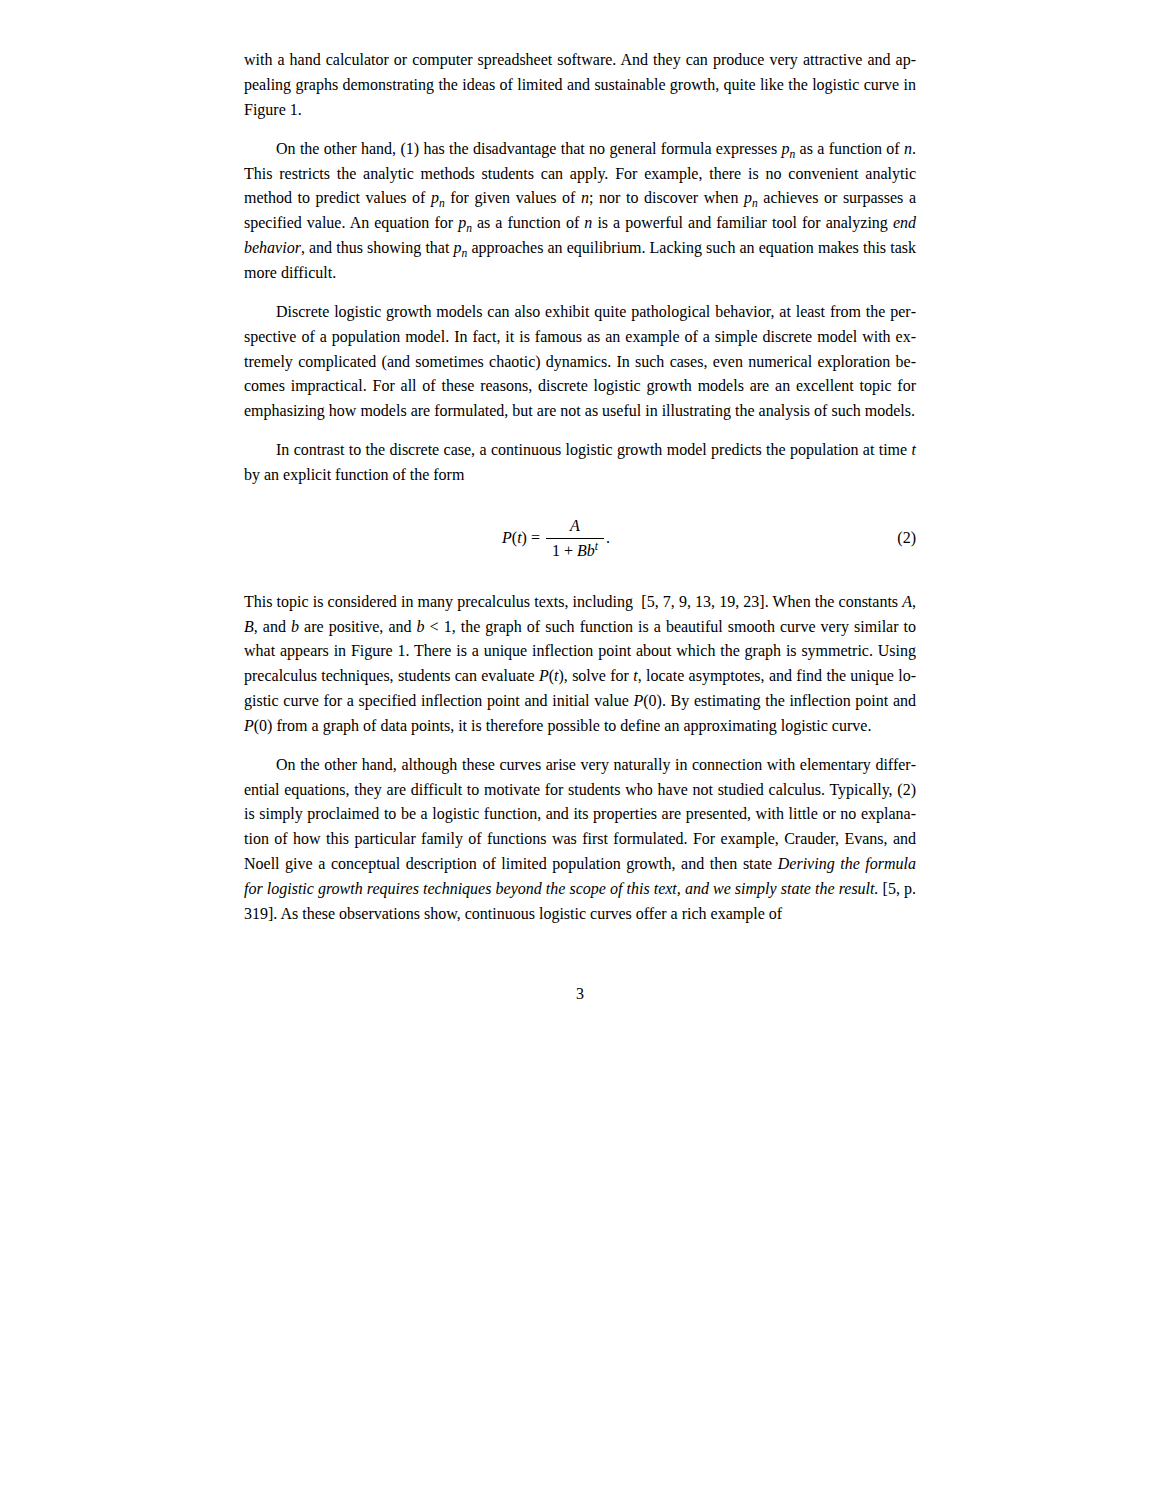with a hand calculator or computer spreadsheet software. And they can produce very attractive and appealing graphs demonstrating the ideas of limited and sustainable growth, quite like the logistic curve in Figure 1.
On the other hand, (1) has the disadvantage that no general formula expresses pn as a function of n. This restricts the analytic methods students can apply. For example, there is no convenient analytic method to predict values of pn for given values of n; nor to discover when pn achieves or surpasses a specified value. An equation for pn as a function of n is a powerful and familiar tool for analyzing end behavior, and thus showing that pn approaches an equilibrium. Lacking such an equation makes this task more difficult.
Discrete logistic growth models can also exhibit quite pathological behavior, at least from the perspective of a population model. In fact, it is famous as an example of a simple discrete model with extremely complicated (and sometimes chaotic) dynamics. In such cases, even numerical exploration becomes impractical. For all of these reasons, discrete logistic growth models are an excellent topic for emphasizing how models are formulated, but are not as useful in illustrating the analysis of such models.
In contrast to the discrete case, a continuous logistic growth model predicts the population at time t by an explicit function of the form
P(t) = A 1 + Bbt .
(2)
This topic is considered in many precalculus texts, including [5, 7, 9, 13, 19, 23]. When the constants A, B, and b are positive, and b < 1, the graph of such function is a beautiful smooth curve very similar to what appears in Figure 1. There is a unique inflection point about which the graph is symmetric. Using precalculus techniques, students can evaluate P(t), solve for t, locate asymptotes, and find the unique logistic curve for a specified inflection point and initial value P(0). By estimating the inflection point and P(0) from a graph of data points, it is therefore possible to define an approximating logistic curve.
On the other hand, although these curves arise very naturally in connection with elementary differential equations, they are difficult to motivate for students who have not studied calculus. Typically, (2) is simply proclaimed to be a logistic function, and its properties are presented, with little or no explanation of how this particular family of functions was first formulated. For example, Crauder, Evans, and Noell give a conceptual description of limited population growth, and then state Deriving the formula for logistic growth requires techniques beyond the scope of this text, and we simply state the result. [5, p. 319]. As these observations show, continuous logistic curves offer a rich example of
3